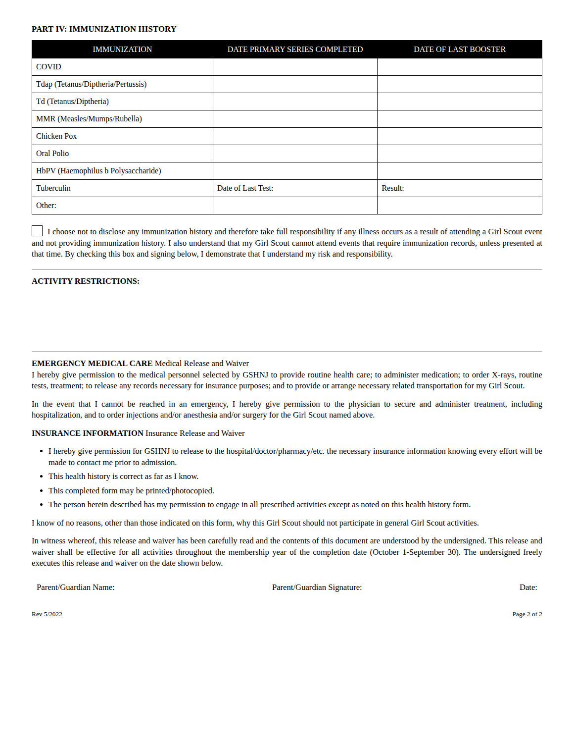PART IV: IMMUNIZATION HISTORY
| IMMUNIZATION | DATE PRIMARY SERIES COMPLETED | DATE OF LAST BOOSTER |
| --- | --- | --- |
| COVID | | |
| Tdap (Tetanus/Diptheria/Pertussis) | | |
| Td (Tetanus/Diptheria) | | |
| MMR (Measles/Mumps/Rubella) | | |
| Chicken Pox | | |
| Oral Polio | | |
| HbPV (Haemophilus b Polysaccharide) | | |
| Tuberculin | Date of Last Test: | Result: |
| Other: | | |
I choose not to disclose any immunization history and therefore take full responsibility if any illness occurs as a result of attending a Girl Scout event and not providing immunization history. I also understand that my Girl Scout cannot attend events that require immunization records, unless presented at that time. By checking this box and signing below, I demonstrate that I understand my risk and responsibility.
ACTIVITY RESTRICTIONS:
EMERGENCY MEDICAL CARE Medical Release and Waiver
I hereby give permission to the medical personnel selected by GSHNJ to provide routine health care; to administer medication; to order X-rays, routine tests, treatment; to release any records necessary for insurance purposes; and to provide or arrange necessary related transportation for my Girl Scout.
In the event that I cannot be reached in an emergency, I hereby give permission to the physician to secure and administer treatment, including hospitalization, and to order injections and/or anesthesia and/or surgery for the Girl Scout named above.
INSURANCE INFORMATION Insurance Release and Waiver
I hereby give permission for GSHNJ to release to the hospital/doctor/pharmacy/etc. the necessary insurance information knowing every effort will be made to contact me prior to admission.
This health history is correct as far as I know.
This completed form may be printed/photocopied.
The person herein described has my permission to engage in all prescribed activities except as noted on this health history form.
I know of no reasons, other than those indicated on this form, why this Girl Scout should not participate in general Girl Scout activities.
In witness whereof, this release and waiver has been carefully read and the contents of this document are understood by the undersigned. This release and waiver shall be effective for all activities throughout the membership year of the completion date (October 1-September 30). The undersigned freely executes this release and waiver on the date shown below.
Parent/Guardian Name: Parent/Guardian Signature: Date:
Rev 5/2022 Page 2 of 2